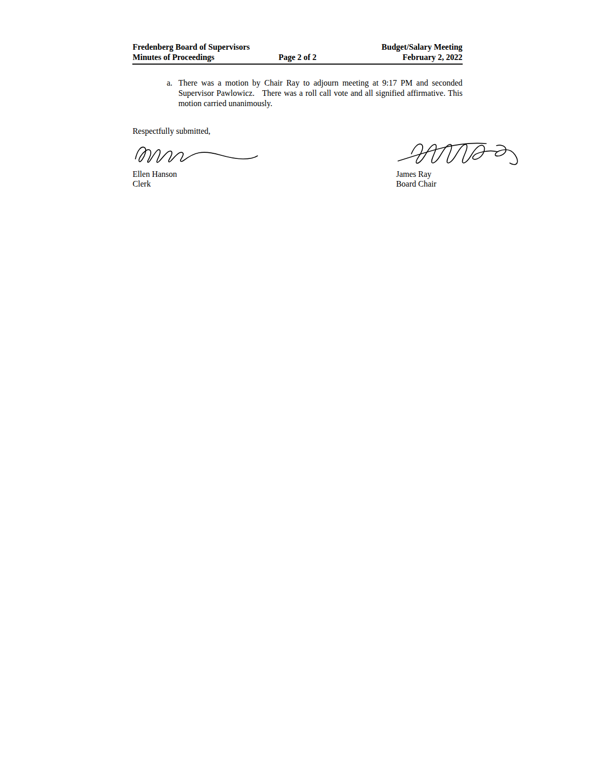Fredenberg Board of Supervisors
Budget/Salary Meeting
Minutes of Proceedings
Page 2 of 2
February 2, 2022
There was a motion by Chair Ray to adjourn meeting at 9:17 PM and seconded Supervisor Pawlowicz. There was a roll call vote and all signified affirmative. This motion carried unanimously.
Respectfully submitted,
Ellen Hanson
Clerk
James Ray
Board Chair